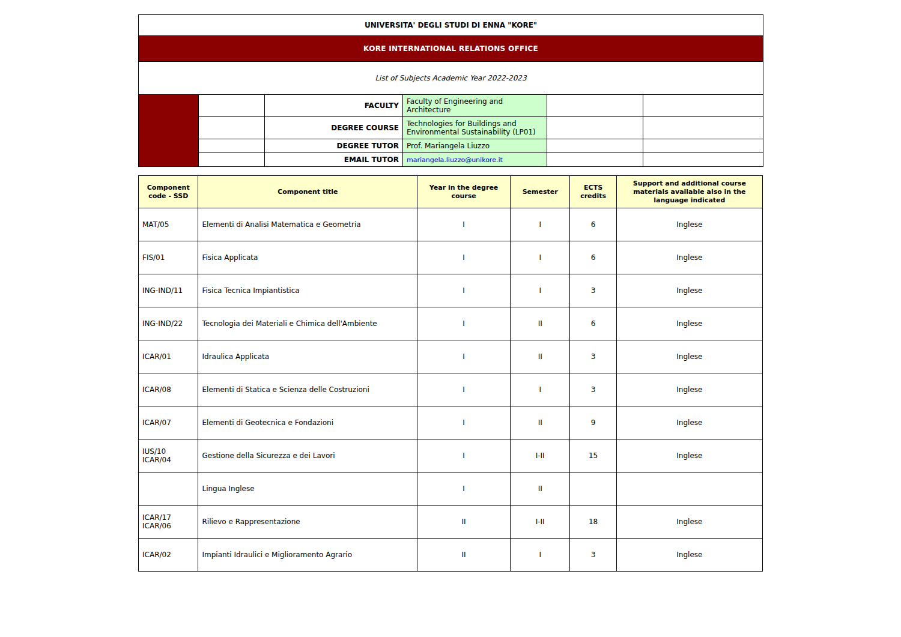| UNIVERSITA' DEGLI STUDI DI ENNA "KORE" |
| KORE INTERNATIONAL RELATIONS OFFICE |
| List of Subjects Academic Year 2022-2023 |
| | | FACULTY | Faculty of Engineering and Architecture | | |
| | DEGREE COURSE | Technologies for Buildings and Environmental Sustainability (LP01) | | |
| | DEGREE TUTOR | Prof. Mariangela Liuzzo | | |
| | EMAIL TUTOR | mariangela.liuzzo@unikore.it | | |
| Component code - SSD | Component title | Year in the degree course | Semester | ECTS credits | Support and additional course materials available also in the language indicated |
| --- | --- | --- | --- | --- | --- |
| MAT/05 | Elementi di Analisi Matematica e Geometria | I | I | 6 | Inglese |
| FIS/01 | Fisica Applicata | I | I | 6 | Inglese |
| ING-IND/11 | Fisica Tecnica Impiantistica | I | I | 3 | Inglese |
| ING-IND/22 | Tecnologia dei Materiali e Chimica dell'Ambiente | I | II | 6 | Inglese |
| ICAR/01 | Idraulica Applicata | I | II | 3 | Inglese |
| ICAR/08 | Elementi di Statica e Scienza delle Costruzioni | I | I | 3 | Inglese |
| ICAR/07 | Elementi di Geotecnica e Fondazioni | I | II | 9 | Inglese |
| IUS/10 ICAR/04 | Gestione della Sicurezza e dei Lavori | I | I-II | 15 | Inglese |
| | Lingua Inglese | I | II | | |
| ICAR/17 ICAR/06 | Rilievo e Rappresentazione | II | I-II | 18 | Inglese |
| ICAR/02 | Impianti Idraulici e Miglioramento Agrario | II | I | 3 | Inglese |